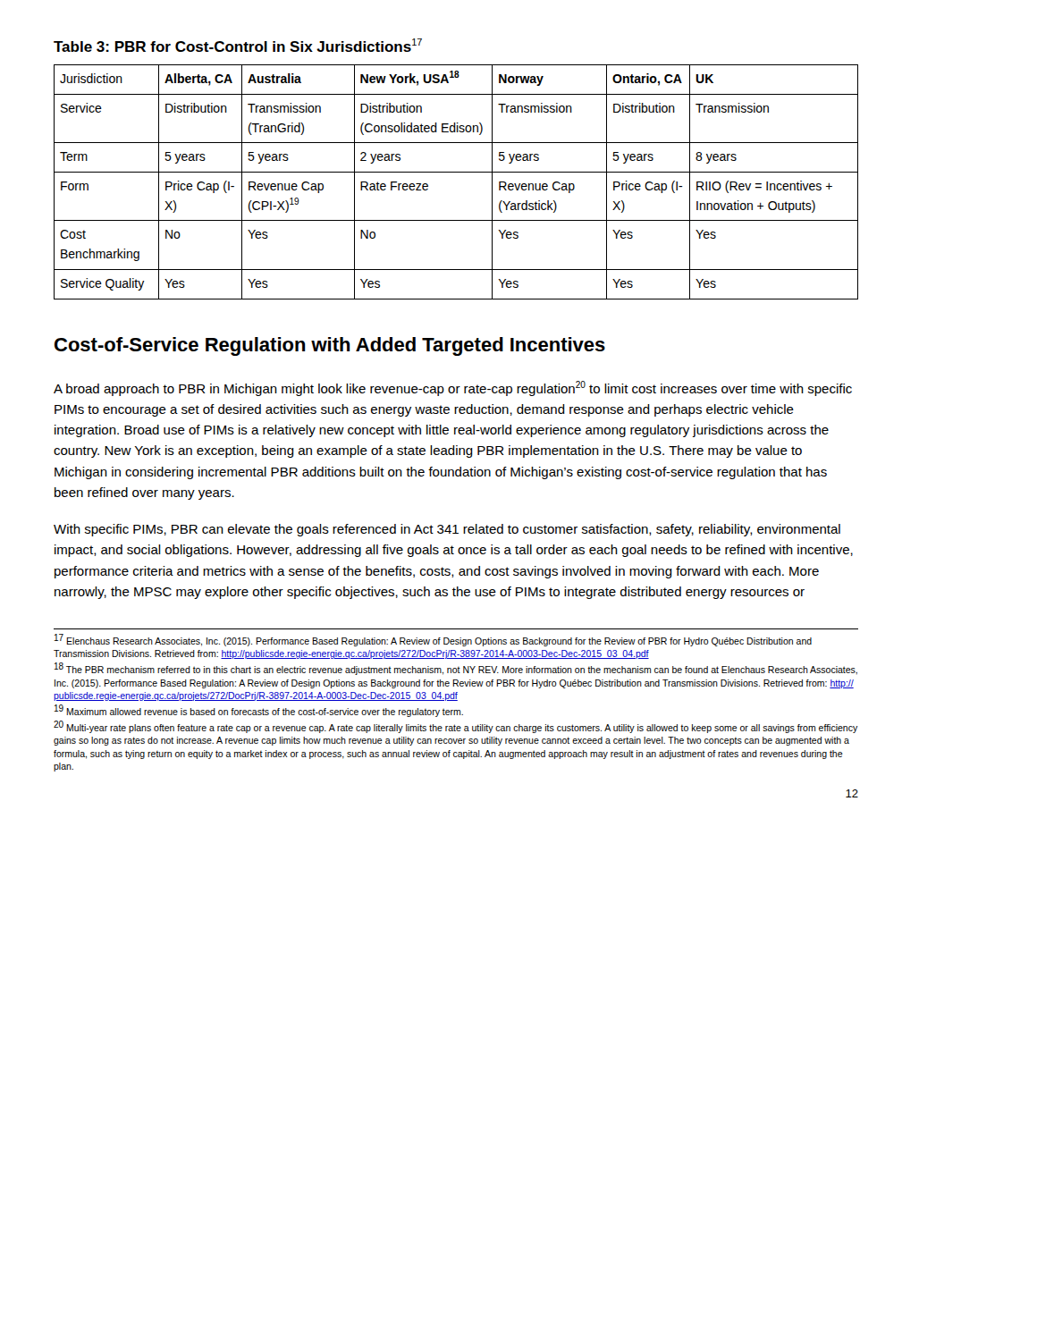Table 3: PBR for Cost-Control in Six Jurisdictions17
| Jurisdiction | Alberta, CA | Australia | New York, USA 18 | Norway | Ontario, CA | UK |
| --- | --- | --- | --- | --- | --- | --- |
| Service | Distribution | Transmission (TranGrid) | Distribution (Consolidated Edison) | Transmission | Distribution | Transmission |
| Term | 5 years | 5 years | 2 years | 5 years | 5 years | 8 years |
| Form | Price Cap (I-X) | Revenue Cap (CPI-X) 19 | Rate Freeze | Revenue Cap (Yardstick) | Price Cap (I-X) | RIIO (Rev = Incentives + Innovation + Outputs) |
| Cost Benchmarking | No | Yes | No | Yes | Yes | Yes |
| Service Quality | Yes | Yes | Yes | Yes | Yes | Yes |
Cost-of-Service Regulation with Added Targeted Incentives
A broad approach to PBR in Michigan might look like revenue-cap or rate-cap regulation20 to limit cost increases over time with specific PIMs to encourage a set of desired activities such as energy waste reduction, demand response and perhaps electric vehicle integration. Broad use of PIMs is a relatively new concept with little real-world experience among regulatory jurisdictions across the country. New York is an exception, being an example of a state leading PBR implementation in the U.S. There may be value to Michigan in considering incremental PBR additions built on the foundation of Michigan’s existing cost-of-service regulation that has been refined over many years.
With specific PIMs, PBR can elevate the goals referenced in Act 341 related to customer satisfaction, safety, reliability, environmental impact, and social obligations. However, addressing all five goals at once is a tall order as each goal needs to be refined with incentive, performance criteria and metrics with a sense of the benefits, costs, and cost savings involved in moving forward with each. More narrowly, the MPSC may explore other specific objectives, such as the use of PIMs to integrate distributed energy resources or
17 Elenchaus Research Associates, Inc. (2015). Performance Based Regulation: A Review of Design Options as Background for the Review of PBR for Hydro Québec Distribution and Transmission Divisions. Retrieved from: http://publicsde.regie-energie.qc.ca/projets/272/DocPrj/R-3897-2014-A-0003-Dec-Dec-2015_03_04.pdf
18 The PBR mechanism referred to in this chart is an electric revenue adjustment mechanism, not NY REV. More information on the mechanism can be found at Elenchaus Research Associates, Inc. (2015). Performance Based Regulation: A Review of Design Options as Background for the Review of PBR for Hydro Québec Distribution and Transmission Divisions. Retrieved from: http://publicsde.regie-energie.qc.ca/projets/272/DocPrj/R-3897-2014-A-0003-Dec-Dec-2015_03_04.pdf
19 Maximum allowed revenue is based on forecasts of the cost-of-service over the regulatory term.
20 Multi-year rate plans often feature a rate cap or a revenue cap. A rate cap literally limits the rate a utility can charge its customers. A utility is allowed to keep some or all savings from efficiency gains so long as rates do not increase. A revenue cap limits how much revenue a utility can recover so utility revenue cannot exceed a certain level. The two concepts can be augmented with a formula, such as tying return on equity to a market index or a process, such as annual review of capital. An augmented approach may result in an adjustment of rates and revenues during the plan.
12